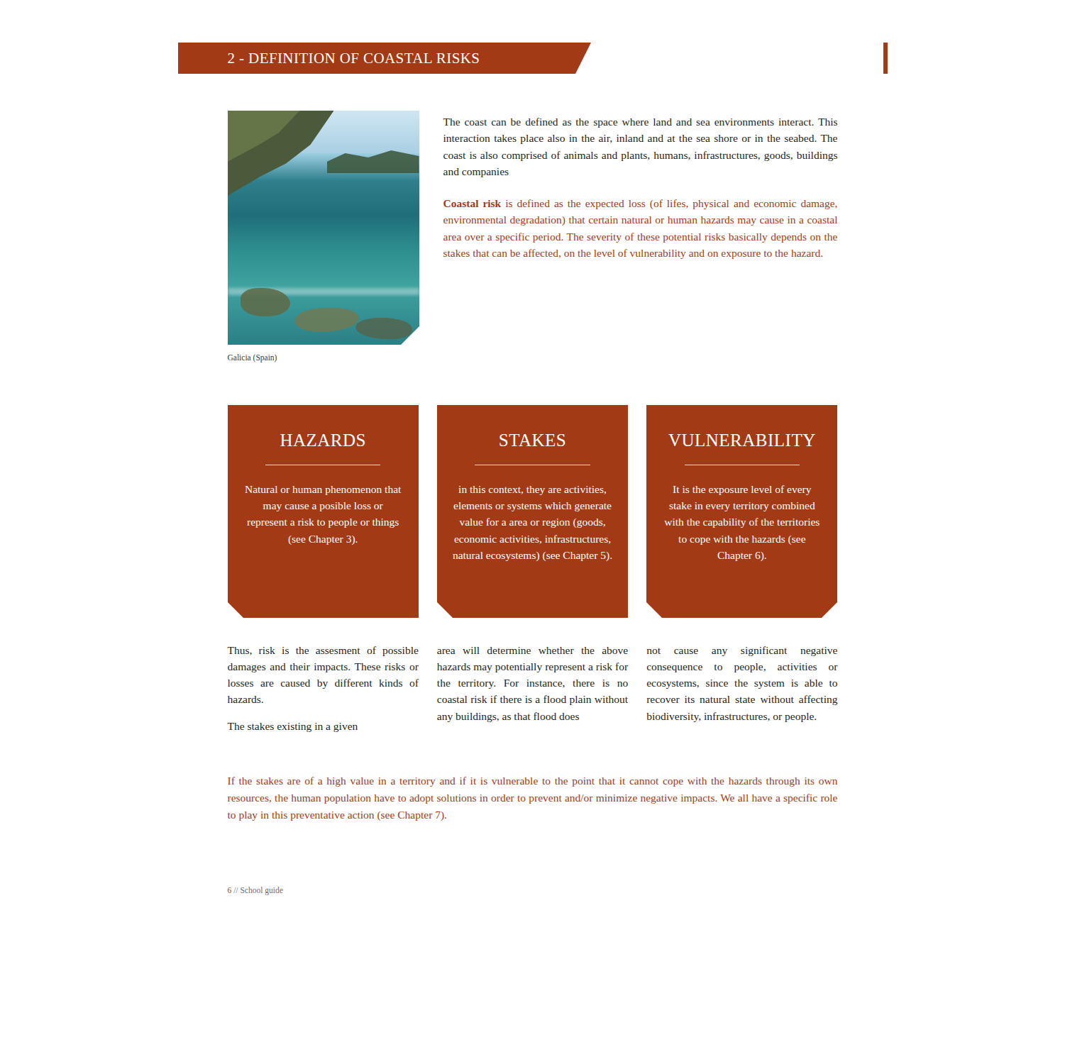2 - DEFINITION OF COASTAL RISKS
Galicia (Spain)
The coast can be defined as the space where land and sea environments interact. This interaction takes place also in the air, inland and at the sea shore or in the seabed. The coast is also comprised of animals and plants, humans, infrastructures, goods, buildings and companies
Coastal risk is defined as the expected loss (of lifes, physical and economic damage, environmental degradation) that certain natural or human hazards may cause in a coastal area over a specific period. The severity of these potential risks basically depends on the stakes that can be affected, on the level of vulnerability and on exposure to the hazard.
HAZARDS
Natural or human phenomenon that may cause a posible loss or represent a risk to people or things (see Chapter 3).
STAKES
in this context, they are activities, elements or systems which generate value for a area or region (goods, economic activities, infrastructures, natural ecosystems) (see Chapter 5).
VULNERABILITY
It is the exposure level of every stake in every territory combined with the capability of the territories to cope with the hazards (see Chapter 6).
Thus, risk is the assesment of possible damages and their impacts. These risks or losses are caused by different kinds of hazards.
The stakes existing in a given
area will determine whether the above hazards may potentially represent a risk for the territory. For instance, there is no coastal risk if there is a flood plain without any buildings, as that flood does
not cause any significant negative consequence to people, activities or ecosystems, since the system is able to recover its natural state without affecting biodiversity, infrastructures, or people.
If the stakes are of a high value in a territory and if it is vulnerable to the point that it cannot cope with the hazards through its own resources, the human population have to adopt solutions in order to prevent and/or minimize negative impacts. We all have a specific role to play in this preventative action (see Chapter 7).
6 // School guide